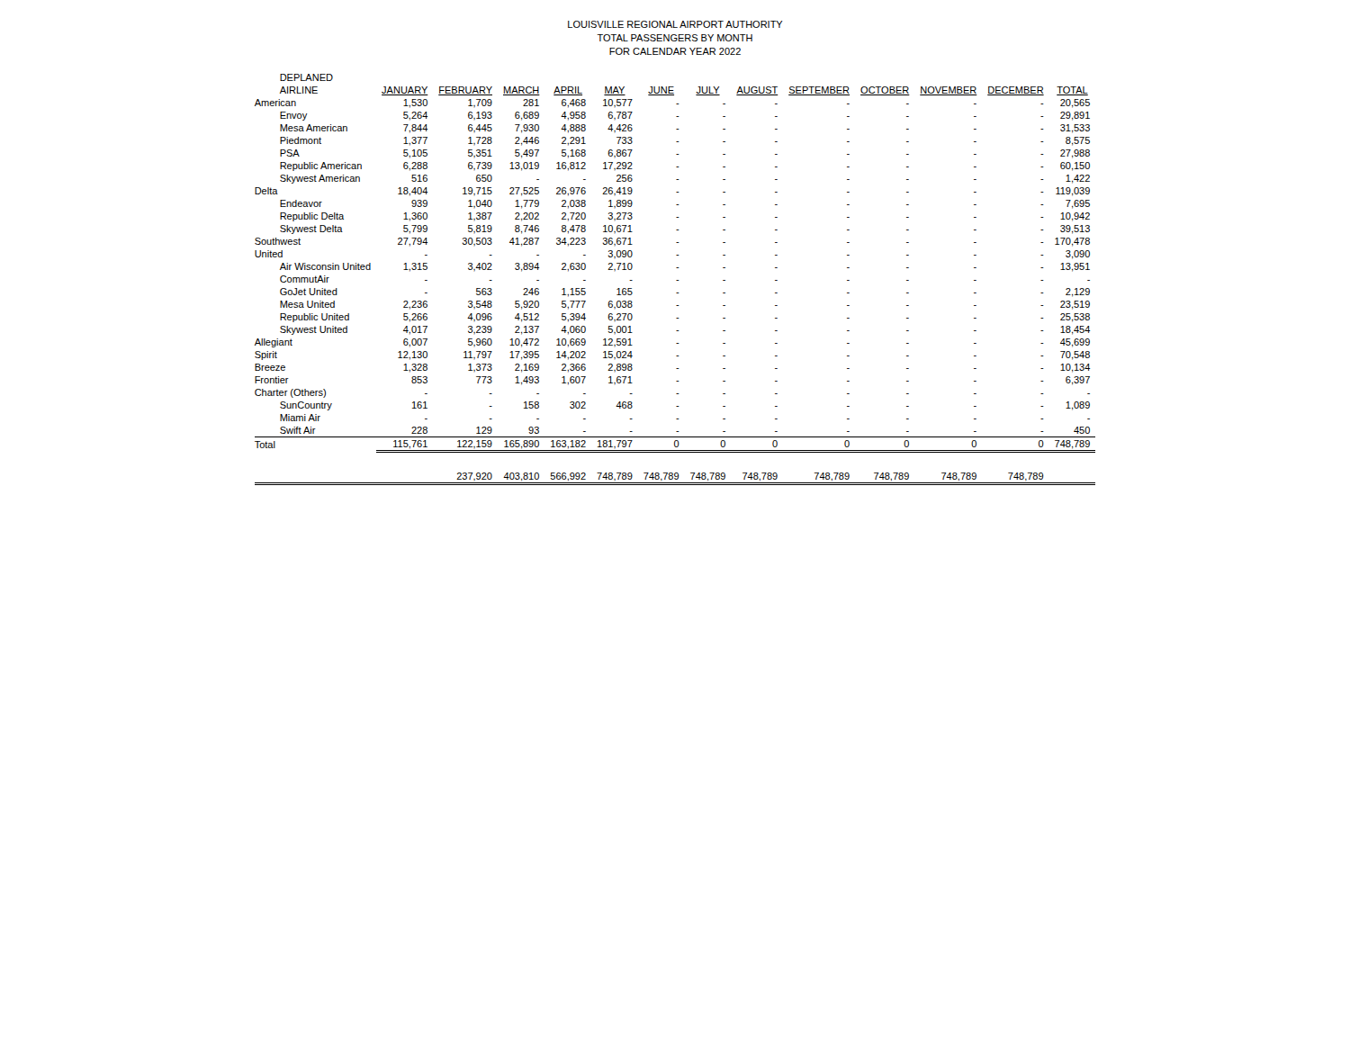LOUISVILLE REGIONAL AIRPORT AUTHORITY
TOTAL PASSENGERS BY MONTH
FOR CALENDAR YEAR 2022
| DEPLANED | |
| --- | --- |
| AIRLINE | JANUARY | FEBRUARY | MARCH | APRIL | MAY | JUNE | JULY | AUGUST | SEPTEMBER | OCTOBER | NOVEMBER | DECEMBER | TOTAL |
| American | 1,530 | 1,709 | 281 | 6,468 | 10,577 | - | - | - | - | - | - | - | 20,565 |
| Envoy | 5,264 | 6,193 | 6,689 | 4,958 | 6,787 | - | - | - | - | - | - | - | 29,891 |
| Mesa American | 7,844 | 6,445 | 7,930 | 4,888 | 4,426 | - | - | - | - | - | - | - | 31,533 |
| Piedmont | 1,377 | 1,728 | 2,446 | 2,291 | 733 | - | - | - | - | - | - | - | 8,575 |
| PSA | 5,105 | 5,351 | 5,497 | 5,168 | 6,867 | - | - | - | - | - | - | - | 27,988 |
| Republic American | 6,288 | 6,739 | 13,019 | 16,812 | 17,292 | - | - | - | - | - | - | - | 60,150 |
| Skywest American | 516 | 650 | - | - | 256 | - | - | - | - | - | - | - | 1,422 |
| Delta | 18,404 | 19,715 | 27,525 | 26,976 | 26,419 | - | - | - | - | - | - | - | 119,039 |
| Endeavor | 939 | 1,040 | 1,779 | 2,038 | 1,899 | - | - | - | - | - | - | - | 7,695 |
| Republic Delta | 1,360 | 1,387 | 2,202 | 2,720 | 3,273 | - | - | - | - | - | - | - | 10,942 |
| Skywest Delta | 5,799 | 5,819 | 8,746 | 8,478 | 10,671 | - | - | - | - | - | - | - | 39,513 |
| Southwest | 27,794 | 30,503 | 41,287 | 34,223 | 36,671 | - | - | - | - | - | - | - | 170,478 |
| United | - | - | - | - | 3,090 | - | - | - | - | - | - | - | 3,090 |
| Air Wisconsin United | 1,315 | 3,402 | 3,894 | 2,630 | 2,710 | - | - | - | - | - | - | - | 13,951 |
| CommutAir | - | - | - | - | - | - | - | - | - | - | - | - | - |
| GoJet United | - | 563 | 246 | 1,155 | 165 | - | - | - | - | - | - | - | 2,129 |
| Mesa United | 2,236 | 3,548 | 5,920 | 5,777 | 6,038 | - | - | - | - | - | - | - | 23,519 |
| Republic United | 5,266 | 4,096 | 4,512 | 5,394 | 6,270 | - | - | - | - | - | - | - | 25,538 |
| Skywest United | 4,017 | 3,239 | 2,137 | 4,060 | 5,001 | - | - | - | - | - | - | - | 18,454 |
| Allegiant | 6,007 | 5,960 | 10,472 | 10,669 | 12,591 | - | - | - | - | - | - | - | 45,699 |
| Spirit | 12,130 | 11,797 | 17,395 | 14,202 | 15,024 | - | - | - | - | - | - | - | 70,548 |
| Breeze | 1,328 | 1,373 | 2,169 | 2,366 | 2,898 | - | - | - | - | - | - | - | 10,134 |
| Frontier | 853 | 773 | 1,493 | 1,607 | 1,671 | - | - | - | - | - | - | - | 6,397 |
| Charter (Others) | - | - | - | - | - | - | - | - | - | - | - | - | - |
| SunCountry | 161 | - | 158 | 302 | 468 | - | - | - | - | - | - | - | 1,089 |
| Miami Air | - | - | - | - | - | - | - | - | - | - | - | - | - |
| Swift Air | 228 | 129 | 93 | - | - | - | - | - | - | - | - | - | 450 |
| Total | 115,761 | 122,159 | 165,890 | 163,182 | 181,797 | 0 | 0 | 0 | 0 | 0 | 0 | 0 | 748,789 |
| | | 237,920 | 403,810 | 566,992 | 748,789 | 748,789 | 748,789 | 748,789 | 748,789 | 748,789 | 748,789 | 748,789 | |